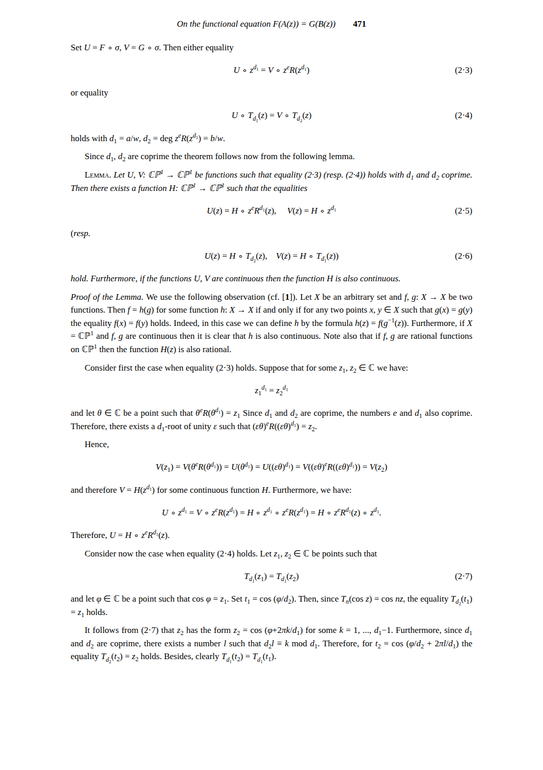On the functional equation F(A(z)) = G(B(z)) 471
Set U = F ∘ σ, V = G ∘ σ. Then either equality
U ∘ zd1 = V ∘ zeR(zd1) (2·3)
or equality
U ∘ Td1(z) = V ∘ Td2(z) (2·4)
holds with d1 = a/w, d2 = deg zeR(zd1) = b/w.
Since d1, d2 are coprime the theorem follows now from the following lemma.
Lemma. Let U, V: ℂℙ1 → ℂℙ1 be functions such that equality (2·3) (resp. (2·4)) holds with d1 and d2 coprime. Then there exists a function H: ℂℙ1 → ℂℙ1 such that the equalities
U(z) = H ∘ zeRd1(z), V(z) = H ∘ zd1 (2·5)
(resp.
U(z) = H ∘ Td2(z), V(z) = H ∘ Td1(z)) (2·6)
hold. Furthermore, if the functions U, V are continuous then the function H is also continuous.
Proof of the Lemma. We use the following observation (cf. [1]). Let X be an arbitrary set and f, g: X → X be two functions. Then f = h(g) for some function h: X → X if and only if for any two points x, y ∈ X such that g(x) = g(y) the equality f(x) = f(y) holds. Indeed, in this case we can define h by the formula h(z) = f(g−1(z)). Furthermore, if X = ℂℙ1 and f, g are continuous then it is clear that h is also continuous. Note also that if f, g are rational functions on ℂℙ1 then the function H(z) is also rational.
Consider first the case when equality (2·3) holds. Suppose that for some z1, z2 ∈ ℂ we have:
z1d1 = z2d1
and let θ ∈ ℂ be a point such that θeR(θd1) = z1 Since d1 and d2 are coprime, the numbers e and d1 also coprime. Therefore, there exists a d1-root of unity ε such that (εθ)eR((εθ)d1) = z2.
Hence,
V(z1) = V(θeR(θd1)) = U(θd1) = U((εθ)d1) = V((εθ)eR((εθ)d1)) = V(z2)
and therefore V = H(zd1) for some continuous function H. Furthermore, we have:
U ∘ zd1 = V ∘ zeR(zd1) = H ∘ zd1 ∘ zeR(zd1) = H ∘ zeRd1(z) ∘ zd1.
Therefore, U = H ∘ zeRd1(z).
Consider now the case when equality (2·4) holds. Let z1, z2 ∈ ℂ be points such that
Td1(z1) = Td1(z2) (2·7)
and let φ ∈ ℂ be a point such that cos φ = z1. Set t1 = cos (φ/d2). Then, since Tn(cos z) = cos nz, the equality Td2(t1) = z1 holds.
It follows from (2·7) that z2 has the form z2 = cos (φ+2πk/d1) for some k = 1, ..., d1−1. Furthermore, since d1 and d2 are coprime, there exists a number l such that d2l ≡ k mod d1. Therefore, for t2 = cos (φ/d2 + 2πl/d1) the equality Td2(t2) = z2 holds. Besides, clearly Td1(t2) = Td1(t1).